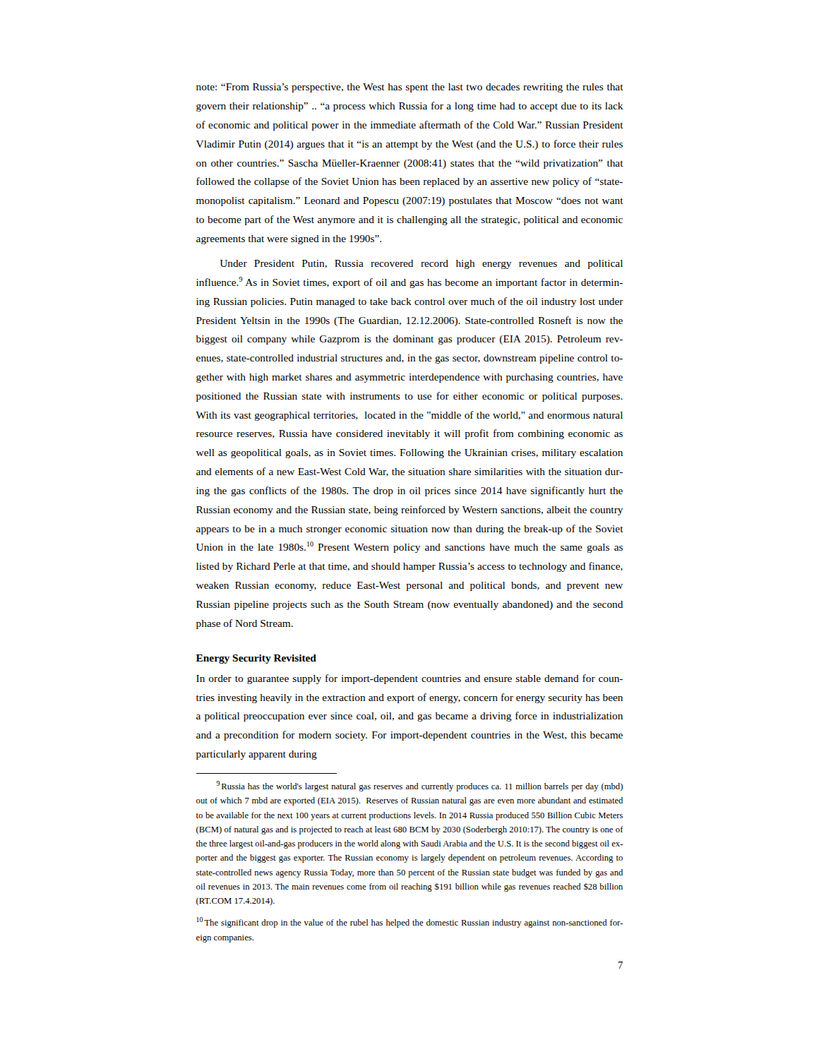note: “From Russia’s perspective, the West has spent the last two decades rewriting the rules that govern their relationship” .. “a process which Russia for a long time had to accept due to its lack of economic and political power in the immediate aftermath of the Cold War.” Russian President Vladimir Putin (2014) argues that it “is an attempt by the West (and the U.S.) to force their rules on other countries.” Sascha Müeller-Kraenner (2008:41) states that the “wild privatization” that followed the collapse of the Soviet Union has been replaced by an assertive new policy of “state-monopolist capitalism.” Leonard and Popescu (2007:19) postulates that Moscow “does not want to become part of the West anymore and it is challenging all the strategic, political and economic agreements that were signed in the 1990s”.
Under President Putin, Russia recovered record high energy revenues and political influence.9 As in Soviet times, export of oil and gas has become an important factor in determining Russian policies. Putin managed to take back control over much of the oil industry lost under President Yeltsin in the 1990s (The Guardian, 12.12.2006). State-controlled Rosneft is now the biggest oil company while Gazprom is the dominant gas producer (EIA 2015). Petroleum revenues, state-controlled industrial structures and, in the gas sector, downstream pipeline control together with high market shares and asymmetric interdependence with purchasing countries, have positioned the Russian state with instruments to use for either economic or political purposes. With its vast geographical territories, located in the "middle of the world," and enormous natural resource reserves, Russia have considered inevitably it will profit from combining economic as well as geopolitical goals, as in Soviet times. Following the Ukrainian crises, military escalation and elements of a new East-West Cold War, the situation share similarities with the situation during the gas conflicts of the 1980s. The drop in oil prices since 2014 have significantly hurt the Russian economy and the Russian state, being reinforced by Western sanctions, albeit the country appears to be in a much stronger economic situation now than during the break-up of the Soviet Union in the late 1980s.10 Present Western policy and sanctions have much the same goals as listed by Richard Perle at that time, and should hamper Russia’s access to technology and finance, weaken Russian economy, reduce East-West personal and political bonds, and prevent new Russian pipeline projects such as the South Stream (now eventually abandoned) and the second phase of Nord Stream.
Energy Security Revisited
In order to guarantee supply for import-dependent countries and ensure stable demand for countries investing heavily in the extraction and export of energy, concern for energy security has been a political preoccupation ever since coal, oil, and gas became a driving force in industrialization and a precondition for modern society. For import-dependent countries in the West, this became particularly apparent during
9 Russia has the world's largest natural gas reserves and currently produces ca. 11 million barrels per day (mbd) out of which 7 mbd are exported (EIA 2015). Reserves of Russian natural gas are even more abundant and estimated to be available for the next 100 years at current productions levels. In 2014 Russia produced 550 Billion Cubic Meters (BCM) of natural gas and is projected to reach at least 680 BCM by 2030 (Soderbergh 2010:17). The country is one of the three largest oil-and-gas producers in the world along with Saudi Arabia and the U.S. It is the second biggest oil exporter and the biggest gas exporter. The Russian economy is largely dependent on petroleum revenues. According to state-controlled news agency Russia Today, more than 50 percent of the Russian state budget was funded by gas and oil revenues in 2013. The main revenues come from oil reaching $191 billion while gas revenues reached $28 billion (RT.COM 17.4.2014).
10 The significant drop in the value of the rubel has helped the domestic Russian industry against non-sanctioned foreign companies.
7